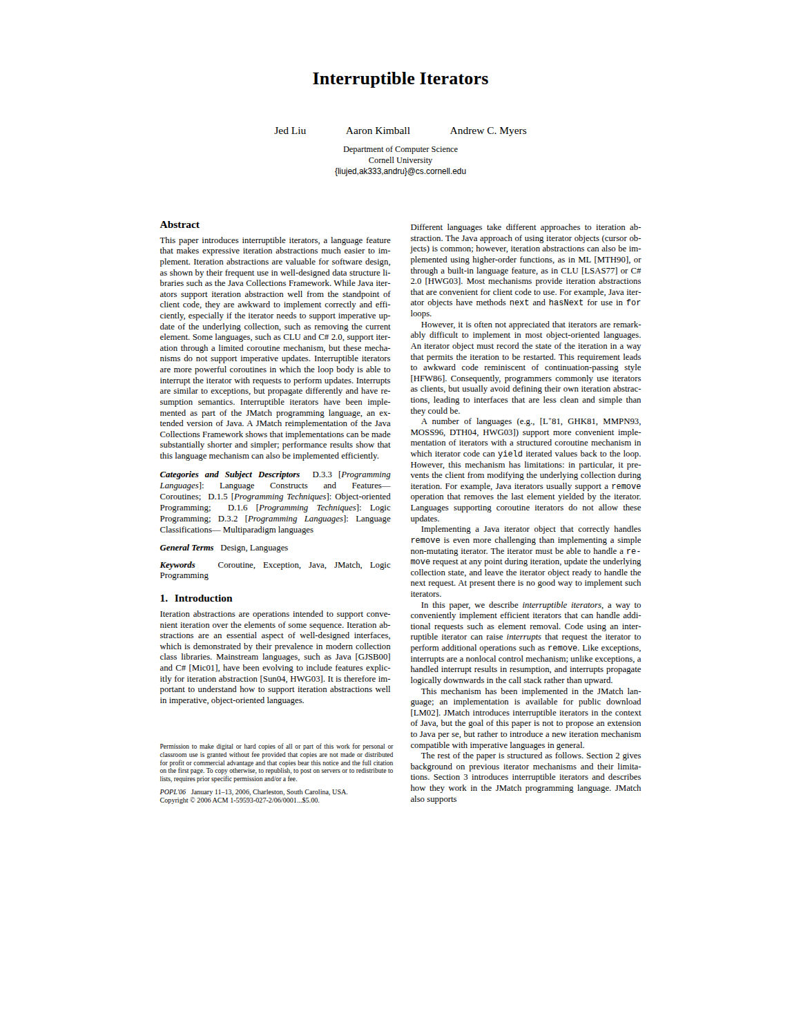Interruptible Iterators
Jed Liu Aaron Kimball Andrew C. Myers
Department of Computer Science
Cornell University
{liujed,ak333,andru}@cs.cornell.edu
Abstract
This paper introduces interruptible iterators, a language feature that makes expressive iteration abstractions much easier to implement. Iteration abstractions are valuable for software design, as shown by their frequent use in well-designed data structure libraries such as the Java Collections Framework. While Java iterators support iteration abstraction well from the standpoint of client code, they are awkward to implement correctly and efficiently, especially if the iterator needs to support imperative update of the underlying collection, such as removing the current element. Some languages, such as CLU and C# 2.0, support iteration through a limited coroutine mechanism, but these mechanisms do not support imperative updates. Interruptible iterators are more powerful coroutines in which the loop body is able to interrupt the iterator with requests to perform updates. Interrupts are similar to exceptions, but propagate differently and have resumption semantics. Interruptible iterators have been implemented as part of the JMatch programming language, an extended version of Java. A JMatch reimplementation of the Java Collections Framework shows that implementations can be made substantially shorter and simpler; performance results show that this language mechanism can also be implemented efficiently.
Categories and Subject Descriptors D.3.3 [Programming Languages]: Language Constructs and Features— Coroutines; D.1.5 [Programming Techniques]: Object-oriented Programming; D.1.6 [Programming Techniques]: Logic Programming; D.3.2 [Programming Languages]: Language Classifications— Multiparadigm languages
General Terms Design, Languages
Keywords Coroutine, Exception, Java, JMatch, Logic Programming
1. Introduction
Iteration abstractions are operations intended to support convenient iteration over the elements of some sequence. Iteration abstractions are an essential aspect of well-designed interfaces, which is demonstrated by their prevalence in modern collection class libraries. Mainstream languages, such as Java [GJSB00] and C# [Mic01], have been evolving to include features explicitly for iteration abstraction [Sun04, HWG03]. It is therefore important to understand how to support iteration abstractions well in imperative, object-oriented languages.
Different languages take different approaches to iteration abstraction. The Java approach of using iterator objects (cursor objects) is common; however, iteration abstractions can also be implemented using higher-order functions, as in ML [MTH90], or through a built-in language feature, as in CLU [LSAS77] or C# 2.0 [HWG03]. Most mechanisms provide iteration abstractions that are convenient for client code to use. For example, Java iterator objects have methods next and hasNext for use in for loops.
However, it is often not appreciated that iterators are remarkably difficult to implement in most object-oriented languages. An iterator object must record the state of the iteration in a way that permits the iteration to be restarted. This requirement leads to awkward code reminiscent of continuation-passing style [HFW86]. Consequently, programmers commonly use iterators as clients, but usually avoid defining their own iteration abstractions, leading to interfaces that are less clean and simple than they could be.
A number of languages (e.g., [L+81, GHK81, MMPN93, MOSS96, DTH04, HWG03]) support more convenient implementation of iterators with a structured coroutine mechanism in which iterator code can yield iterated values back to the loop. However, this mechanism has limitations: in particular, it prevents the client from modifying the underlying collection during iteration. For example, Java iterators usually support a remove operation that removes the last element yielded by the iterator. Languages supporting coroutine iterators do not allow these updates.
Implementing a Java iterator object that correctly handles remove is even more challenging than implementing a simple non-mutating iterator. The iterator must be able to handle a remove request at any point during iteration, update the underlying collection state, and leave the iterator object ready to handle the next request. At present there is no good way to implement such iterators.
In this paper, we describe interruptible iterators, a way to conveniently implement efficient iterators that can handle additional requests such as element removal. Code using an interruptible iterator can raise interrupts that request the iterator to perform additional operations such as remove. Like exceptions, interrupts are a nonlocal control mechanism; unlike exceptions, a handled interrupt results in resumption, and interrupts propagate logically downwards in the call stack rather than upward.
This mechanism has been implemented in the JMatch language; an implementation is available for public download [LM02]. JMatch introduces interruptible iterators in the context of Java, but the goal of this paper is not to propose an extension to Java per se, but rather to introduce a new iteration mechanism compatible with imperative languages in general.
The rest of the paper is structured as follows. Section 2 gives background on previous iterator mechanisms and their limitations. Section 3 introduces interruptible iterators and describes how they work in the JMatch programming language. JMatch also supports
Permission to make digital or hard copies of all or part of this work for personal or classroom use is granted without fee provided that copies are not made or distributed for profit or commercial advantage and that copies bear this notice and the full citation on the first page. To copy otherwise, to republish, to post on servers or to redistribute to lists, requires prior specific permission and/or a fee.
POPL'06 January 11–13, 2006, Charleston, South Carolina, USA.
Copyright © 2006 ACM 1-59593-027-2/06/0001...$5.00.